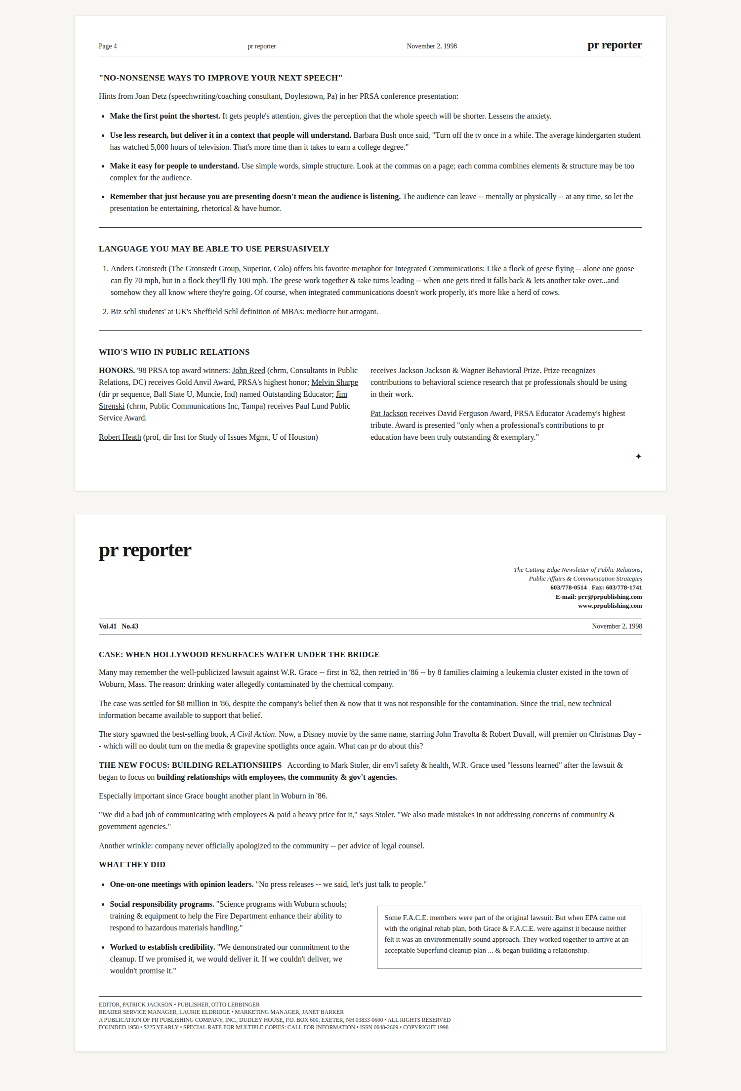Page 4 pr reporter November 2, 1998 pr reporter
"No-Nonsense Ways to Improve Your Next Speech"
Hints from Joan Detz (speechwriting/coaching consultant, Doylestown, Pa) in her PRSA conference presentation:
Make the first point the shortest. It gets people's attention, gives the perception that the whole speech will be shorter. Lessens the anxiety.
Use less research, but deliver it in a context that people will understand. Barbara Bush once said, "Turn off the tv once in a while. The average kindergarten student has watched 5,000 hours of television. That's more time than it takes to earn a college degree."
Make it easy for people to understand. Use simple words, simple structure. Look at the commas on a page; each comma combines elements & structure may be too complex for the audience.
Remember that just because you are presenting doesn't mean the audience is listening. The audience can leave -- mentally or physically -- at any time, so let the presentation be entertaining, rhetorical & have humor.
Language You May Be Able to Use Persuasively
Anders Gronstedt (The Gronstedt Group, Superior, Colo) offers his favorite metaphor for Integrated Communications: Like a flock of geese flying -- alone one goose can fly 70 mph, but in a flock they'll fly 100 mph. The geese work together & take turns leading -- when one gets tired it falls back & lets another take over...and somehow they all know where they're going. Of course, when integrated communications doesn't work properly, it's more like a herd of cows.
Biz schl students' at UK's Sheffield Schl definition of MBAs: mediocre but arrogant.
Who's Who in Public Relations
| HONORS. '98 PRSA top award winners: John Reed (chrm, Consultants in Public Relations, DC) receives Gold Anvil Award, PRSA's highest honor; Melvin Sharpe (dir pr sequence, Ball State U, Muncie, Ind) named Outstanding Educator; Jim Strenski (chrm, Public Communications Inc, Tampa) receives Paul Lund Public Service Award. Robert Heath (prof, dir Inst for Study of Issues Mgmt, U of Houston) | receives Jackson Jackson & Wagner Behavioral Prize. Prize recognizes contributions to behavioral science research that pr professionals should be using in their work. Pat Jackson receives David Ferguson Award, PRSA Educator Academy's highest tribute. Award is presented "only when a professional's contributions to pr education have been truly outstanding & exemplary." |
✦
pr reporter
The Cutting-Edge Newsletter of Public Relations,
Public Affairs & Communication Strategies
603/778-0514 Fax: 603/778-1741
E-mail: prr@prpublishing.com
www.prpublishing.com
Vol.41 No.43 November 2, 1998
Case: When Hollywood Resurfaces Water Under the Bridge
Many may remember the well-publicized lawsuit against W.R. Grace -- first in '82, then retried in '86 -- by 8 families claiming a leukemia cluster existed in the town of Woburn, Mass. The reason: drinking water allegedly contaminated by the chemical company.
The case was settled for $8 million in '86, despite the company's belief then & now that it was not responsible for the contamination. Since the trial, new technical information became available to support that belief.
The story spawned the best-selling book, A Civil Action. Now, a Disney movie by the same name, starring John Travolta & Robert Duvall, will premier on Christmas Day -- which will no doubt turn on the media & grapevine spotlights once again. What can pr do about this?
THE NEW FOCUS: BUILDING RELATIONSHIPS According to Mark Stoler, dir env'l safety & health, W.R. Grace used "lessons learned" after the lawsuit & began to focus on building relationships with employees, the community & gov't agencies.
Especially important since Grace bought another plant in Woburn in '86.
"We did a bad job of communicating with employees & paid a heavy price for it," says Stoler. "We also made mistakes in not addressing concerns of community & government agencies."
Another wrinkle: company never officially apologized to the community -- per advice of legal counsel.
WHAT THEY DID
One-on-one meetings with opinion leaders. "No press releases -- we said, let's just talk to people."
Some F.A.C.E. members were part of the original lawsuit. But when EPA came out with the original rehab plan, both Grace & F.A.C.E. were against it because neither felt it was an environmentally sound approach. They worked together to arrive at an acceptable Superfund cleanup plan ... & began building a relationship.
Social responsibility programs. "Science programs with Woburn schools; training & equipment to help the Fire Department enhance their ability to respond to hazardous materials handling."
Worked to establish credibility. "We demonstrated our commitment to the cleanup. If we promised it, we would deliver it. If we couldn't deliver, we wouldn't promise it."
EDITOR, PATRICK JACKSON • PUBLISHER, OTTO LERBINGER
READER SERVICE MANAGER, LAURIE ELDRIDGE • MARKETING MANAGER, JANET BARKER
A PUBLICATION OF PR PUBLISHING COMPANY, INC., DUDLEY HOUSE, P.O. BOX 600, EXETER, NH 03833-0600 • ALL RIGHTS RESERVED
FOUNDED 1958 • $225 YEARLY • SPECIAL RATE FOR MULTIPLE COPIES: CALL FOR INFORMATION • ISSN 0048-2609 • COPYRIGHT 1998